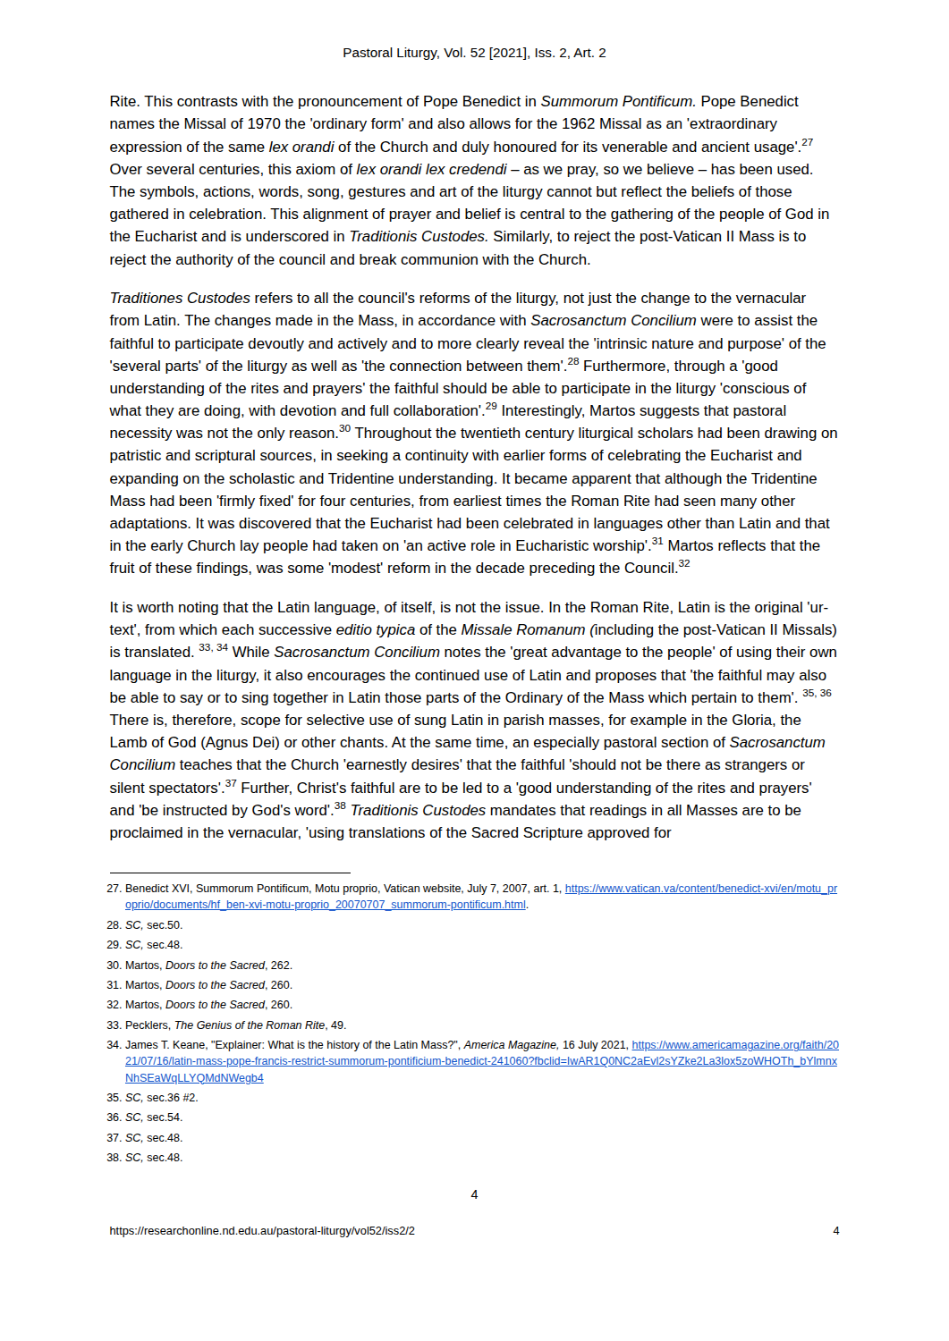Pastoral Liturgy, Vol. 52 [2021], Iss. 2, Art. 2
Rite. This contrasts with the pronouncement of Pope Benedict in Summorum Pontificum. Pope Benedict names the Missal of 1970 the 'ordinary form' and also allows for the 1962 Missal as an 'extraordinary expression of the same lex orandi of the Church and duly honoured for its venerable and ancient usage'.27 Over several centuries, this axiom of lex orandi lex credendi – as we pray, so we believe – has been used. The symbols, actions, words, song, gestures and art of the liturgy cannot but reflect the beliefs of those gathered in celebration. This alignment of prayer and belief is central to the gathering of the people of God in the Eucharist and is underscored in Traditionis Custodes. Similarly, to reject the post-Vatican II Mass is to reject the authority of the council and break communion with the Church.
Traditiones Custodes refers to all the council's reforms of the liturgy, not just the change to the vernacular from Latin. The changes made in the Mass, in accordance with Sacrosanctum Concilium were to assist the faithful to participate devoutly and actively and to more clearly reveal the 'intrinsic nature and purpose' of the 'several parts' of the liturgy as well as 'the connection between them'.28 Furthermore, through a 'good understanding of the rites and prayers' the faithful should be able to participate in the liturgy 'conscious of what they are doing, with devotion and full collaboration'.29 Interestingly, Martos suggests that pastoral necessity was not the only reason.30 Throughout the twentieth century liturgical scholars had been drawing on patristic and scriptural sources, in seeking a continuity with earlier forms of celebrating the Eucharist and expanding on the scholastic and Tridentine understanding. It became apparent that although the Tridentine Mass had been 'firmly fixed' for four centuries, from earliest times the Roman Rite had seen many other adaptations. It was discovered that the Eucharist had been celebrated in languages other than Latin and that in the early Church lay people had taken on 'an active role in Eucharistic worship'.31 Martos reflects that the fruit of these findings, was some 'modest' reform in the decade preceding the Council.32
It is worth noting that the Latin language, of itself, is not the issue. In the Roman Rite, Latin is the original 'ur-text', from which each successive editio typica of the Missale Romanum (including the post-Vatican II Missals) is translated. 33, 34 While Sacrosanctum Concilium notes the 'great advantage to the people' of using their own language in the liturgy, it also encourages the continued use of Latin and proposes that 'the faithful may also be able to say or to sing together in Latin those parts of the Ordinary of the Mass which pertain to them'. 35, 36 There is, therefore, scope for selective use of sung Latin in parish masses, for example in the Gloria, the Lamb of God (Agnus Dei) or other chants. At the same time, an especially pastoral section of Sacrosanctum Concilium teaches that the Church 'earnestly desires' that the faithful 'should not be there as strangers or silent spectators'.37 Further, Christ's faithful are to be led to a 'good understanding of the rites and prayers' and 'be instructed by God's word'.38 Traditionis Custodes mandates that readings in all Masses are to be proclaimed in the vernacular, 'using translations of the Sacred Scripture approved for
Benedict XVI, Summorum Pontificum, Motu proprio, Vatican website, July 7, 2007, art. 1, https://www.vatican.va/content/benedict-xvi/en/motu_proprio/documents/hf_ben-xvi-motu-proprio_20070707_summorum-pontificum.html.
SC, sec.50.
SC, sec.48.
Martos, Doors to the Sacred, 262.
Martos, Doors to the Sacred, 260.
Martos, Doors to the Sacred, 260.
Pecklers, The Genius of the Roman Rite, 49.
James T. Keane, "Explainer: What is the history of the Latin Mass?", America Magazine, 16 July 2021, https://www.americamagazine.org/faith/2021/07/16/latin-mass-pope-francis-restrict-summorum-pontificium-benedict-241060?fbclid=IwAR1Q0NC2aEvl2sYZke2La3lox5zoWHOTh_bYlmnxNhSEaWqLLYQMdNWegb4
SC, sec.36 #2.
SC, sec.54.
SC, sec.48.
SC, sec.48.
4
https://researchonline.nd.edu.au/pastoral-liturgy/vol52/iss2/2 4